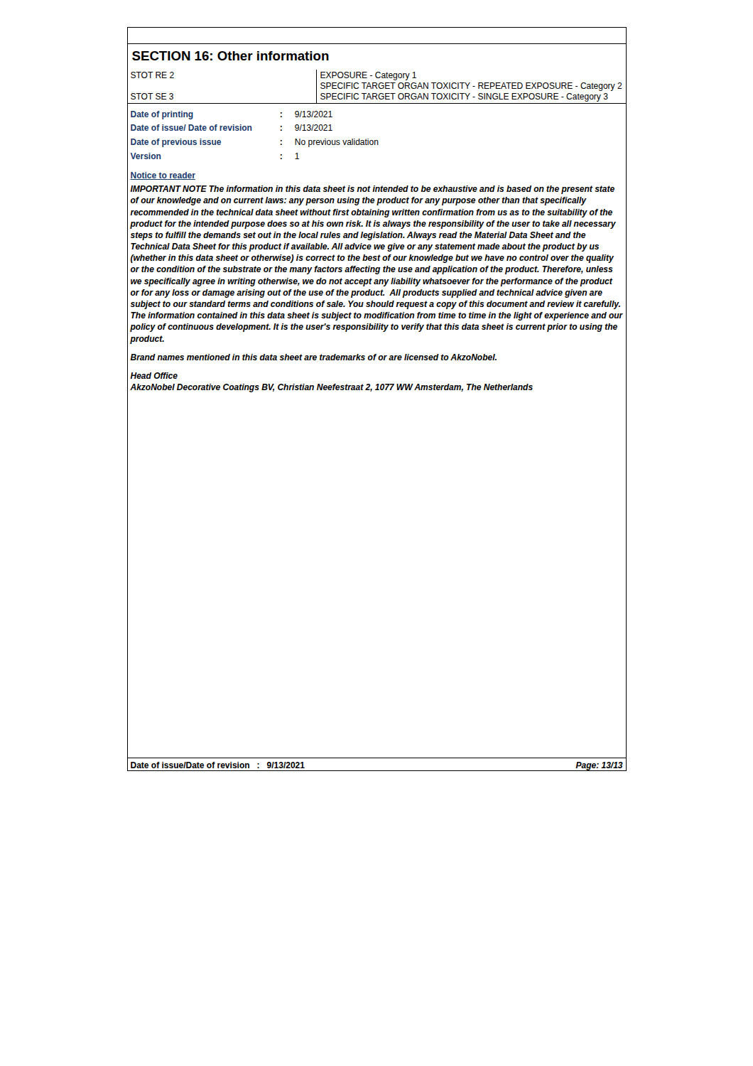SECTION 16: Other information
| STOT RE 2 STOT SE 3 | EXPOSURE - Category 1 SPECIFIC TARGET ORGAN TOXICITY - REPEATED EXPOSURE - Category 2 SPECIFIC TARGET ORGAN TOXICITY - SINGLE EXPOSURE - Category 3 |
| Date of printing | : | 9/13/2021 |
| Date of issue/ Date of revision | : | 9/13/2021 |
| Date of previous issue | : | No previous validation |
| Version | : | 1 |
Notice to reader
IMPORTANT NOTE The information in this data sheet is not intended to be exhaustive and is based on the present state of our knowledge and on current laws: any person using the product for any purpose other than that specifically recommended in the technical data sheet without first obtaining written confirmation from us as to the suitability of the product for the intended purpose does so at his own risk. It is always the responsibility of the user to take all necessary steps to fulfill the demands set out in the local rules and legislation. Always read the Material Data Sheet and the Technical Data Sheet for this product if available. All advice we give or any statement made about the product by us (whether in this data sheet or otherwise) is correct to the best of our knowledge but we have no control over the quality or the condition of the substrate or the many factors affecting the use and application of the product. Therefore, unless we specifically agree in writing otherwise, we do not accept any liability whatsoever for the performance of the product or for any loss or damage arising out of the use of the product. All products supplied and technical advice given are subject to our standard terms and conditions of sale. You should request a copy of this document and review it carefully. The information contained in this data sheet is subject to modification from time to time in the light of experience and our policy of continuous development. It is the user's responsibility to verify that this data sheet is current prior to using the product.
Brand names mentioned in this data sheet are trademarks of or are licensed to AkzoNobel.
Head Office
AkzoNobel Decorative Coatings BV, Christian Neefestraat 2, 1077 WW Amsterdam, The Netherlands
Date of issue/Date of revision : 9/13/2021
Page: 13/13